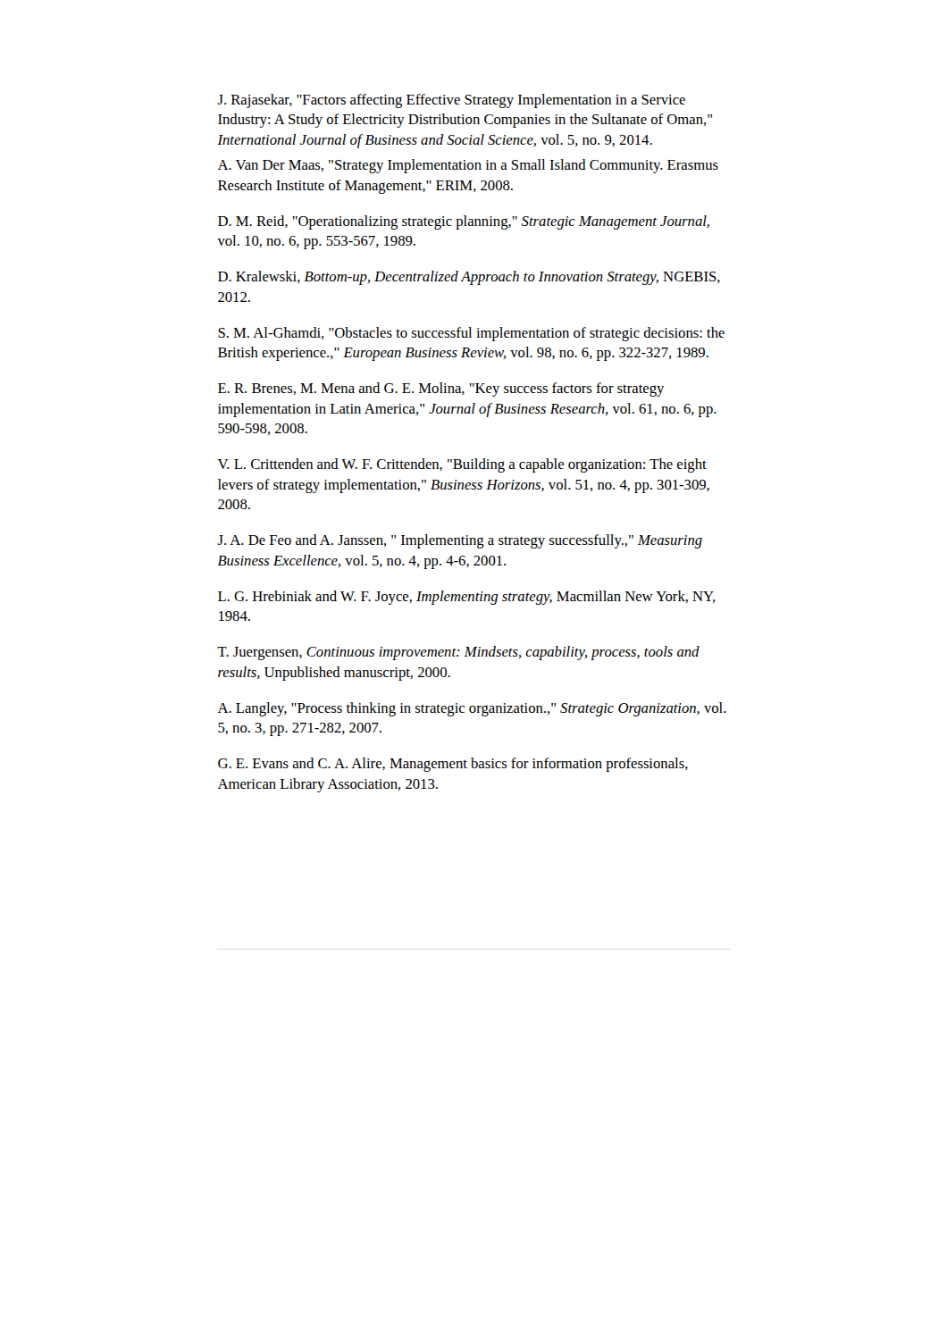J. Rajasekar, "Factors affecting Effective Strategy Implementation in a Service Industry: A Study of Electricity Distribution Companies in the Sultanate of Oman," International Journal of Business and Social Science, vol. 5, no. 9, 2014.
A. Van Der Maas, "Strategy Implementation in a Small Island Community. Erasmus Research Institute of Management," ERIM, 2008.
D. M. Reid, "Operationalizing strategic planning," Strategic Management Journal, vol. 10, no. 6, pp. 553-567, 1989.
D. Kralewski, Bottom-up, Decentralized Approach to Innovation Strategy, NGEBIS, 2012.
S. M. Al-Ghamdi, "Obstacles to successful implementation of strategic decisions: the British experience.," European Business Review, vol. 98, no. 6, pp. 322-327, 1989.
E. R. Brenes, M. Mena and G. E. Molina, "Key success factors for strategy implementation in Latin America," Journal of Business Research, vol. 61, no. 6, pp. 590-598, 2008.
V. L. Crittenden and W. F. Crittenden, "Building a capable organization: The eight levers of strategy implementation," Business Horizons, vol. 51, no. 4, pp. 301-309, 2008.
J. A. De Feo and A. Janssen, " Implementing a strategy successfully.," Measuring Business Excellence, vol. 5, no. 4, pp. 4-6, 2001.
L. G. Hrebiniak and W. F. Joyce, Implementing strategy, Macmillan New York, NY, 1984.
T. Juergensen, Continuous improvement: Mindsets, capability, process, tools and results, Unpublished manuscript, 2000.
A. Langley, "Process thinking in strategic organization.," Strategic Organization, vol. 5, no. 3, pp. 271-282, 2007.
G. E. Evans and C. A. Alire, Management basics for information professionals, American Library Association, 2013.